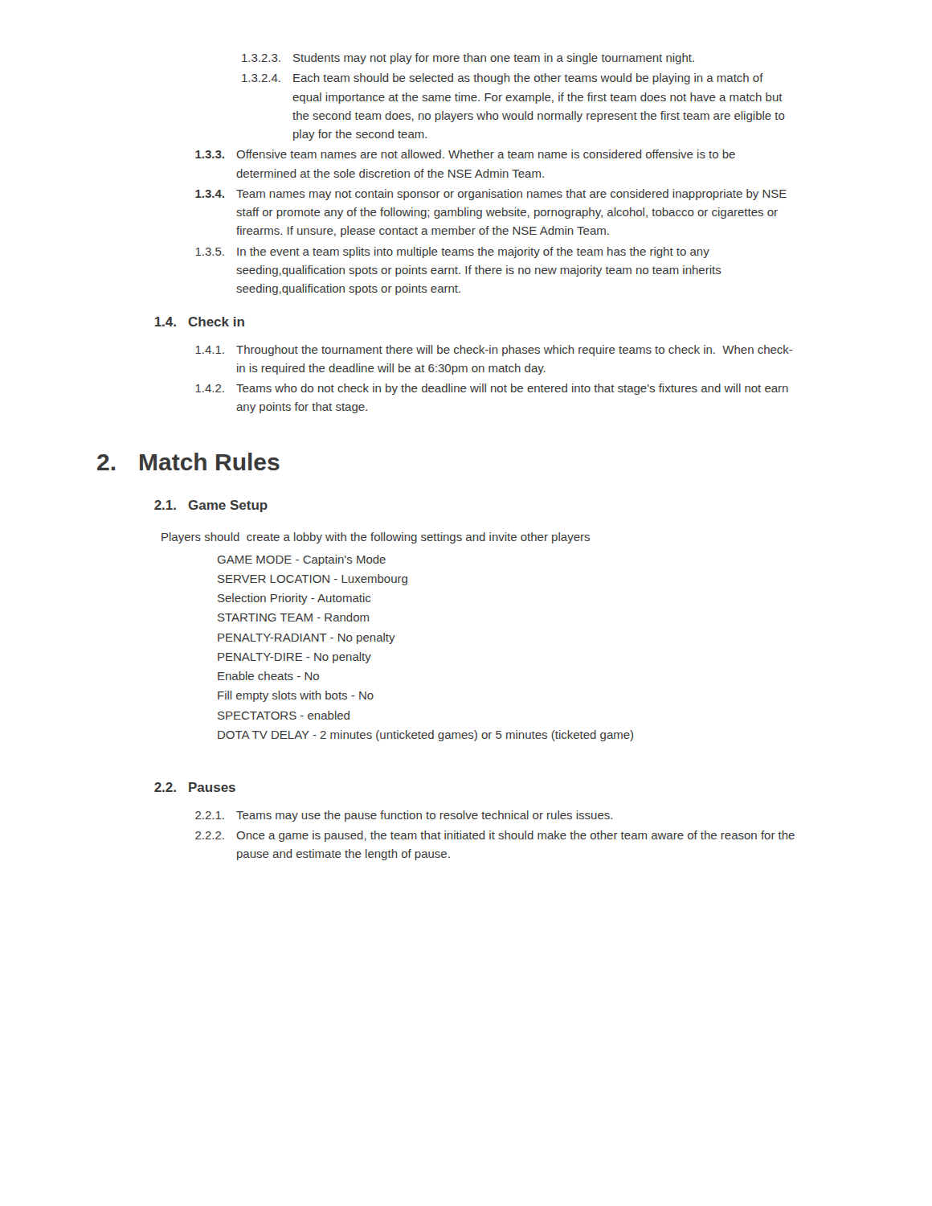1.3.2.3. Students may not play for more than one team in a single tournament night.
1.3.2.4. Each team should be selected as though the other teams would be playing in a match of equal importance at the same time. For example, if the first team does not have a match but the second team does, no players who would normally represent the first team are eligible to play for the second team.
1.3.3. Offensive team names are not allowed. Whether a team name is considered offensive is to be determined at the sole discretion of the NSE Admin Team.
1.3.4. Team names may not contain sponsor or organisation names that are considered inappropriate by NSE staff or promote any of the following; gambling website, pornography, alcohol, tobacco or cigarettes or firearms. If unsure, please contact a member of the NSE Admin Team.
1.3.5. In the event a team splits into multiple teams the majority of the team has the right to any seeding,qualification spots or points earnt. If there is no new majority team no team inherits seeding,qualification spots or points earnt.
1.4. Check in
1.4.1. Throughout the tournament there will be check-in phases which require teams to check in. When check-in is required the deadline will be at 6:30pm on match day.
1.4.2. Teams who do not check in by the deadline will not be entered into that stage's fixtures and will not earn any points for that stage.
2. Match Rules
2.1. Game Setup
Players should create a lobby with the following settings and invite other players
GAME MODE - Captain's Mode
SERVER LOCATION - Luxembourg
Selection Priority - Automatic
STARTING TEAM - Random
PENALTY-RADIANT - No penalty
PENALTY-DIRE - No penalty
Enable cheats - No
Fill empty slots with bots - No
SPECTATORS - enabled
DOTA TV DELAY - 2 minutes (unticketed games) or 5 minutes (ticketed game)
2.2. Pauses
2.2.1. Teams may use the pause function to resolve technical or rules issues.
2.2.2. Once a game is paused, the team that initiated it should make the other team aware of the reason for the pause and estimate the length of pause.